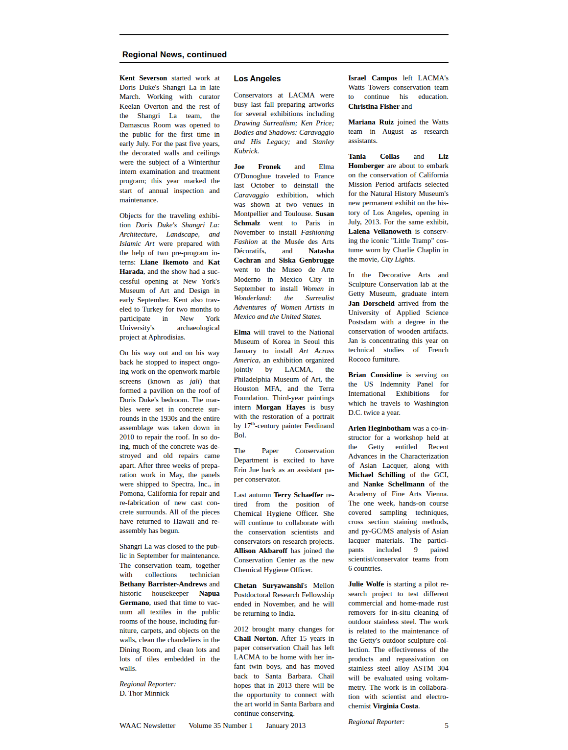Regional News, continued
Kent Severson started work at Doris Duke's Shangri La in late March. Working with curator Keelan Overton and the rest of the Shangri La team, the Damascus Room was opened to the public for the first time in early July. For the past five years, the decorated walls and ceilings were the subject of a Winterthur intern examination and treatment program; this year marked the start of annual inspection and maintenance.
Objects for the traveling exhibition Doris Duke's Shangri La: Architecture, Landscape, and Islamic Art were prepared with the help of two pre-program interns: Liane Ikemoto and Kat Harada, and the show had a successful opening at New York's Museum of Art and Design in early September. Kent also traveled to Turkey for two months to participate in New York University's archaeological project at Aphrodisias.
On his way out and on his way back he stopped to inspect ongoing work on the openwork marble screens (known as jali) that formed a pavilion on the roof of Doris Duke's bedroom. The marbles were set in concrete surrounds in the 1930s and the entire assemblage was taken down in 2010 to repair the roof. In so doing, much of the concrete was destroyed and old repairs came apart. After three weeks of preparation work in May, the panels were shipped to Spectra, Inc., in Pomona, California for repair and re-fabrication of new cast concrete surrounds. All of the pieces have returned to Hawaii and reassembly has begun.
Shangri La was closed to the public in September for maintenance. The conservation team, together with collections technician Bethany Barrister-Andrews and historic housekeeper Napua Germano, used that time to vacuum all textiles in the public rooms of the house, including furniture, carpets, and objects on the walls, clean the chandeliers in the Dining Room, and clean lots and lots of tiles embedded in the walls.
Regional Reporter:
D. Thor Minnick
Los Angeles
Conservators at LACMA were busy last fall preparing artworks for several exhibitions including Drawing Surrealism; Ken Price; Bodies and Shadows: Caravaggio and His Legacy; and Stanley Kubrick.
Joe Fronek and Elma O'Donoghue traveled to France last October to deinstall the Caravaggio exhibition, which was shown at two venues in Montpellier and Toulouse. Susan Schmalz went to Paris in November to install Fashioning Fashion at the Musée des Arts Décoratifs, and Natasha Cochran and Siska Genbrugge went to the Museo de Arte Moderno in Mexico City in September to install Women in Wonderland: the Surrealist Adventures of Women Artists in Mexico and the United States.
Elma will travel to the National Museum of Korea in Seoul this January to install Art Across America, an exhibition organized jointly by LACMA, the Philadelphia Museum of Art, the Houston MFA, and the Terra Foundation. Third-year paintings intern Morgan Hayes is busy with the restoration of a portrait by 17th-century painter Ferdinand Bol.
The Paper Conservation Department is excited to have Erin Jue back as an assistant paper conservator.
Last autumn Terry Schaeffer retired from the position of Chemical Hygiene Officer. She will continue to collaborate with the conservation scientists and conservators on research projects. Allison Akbaroff has joined the Conservation Center as the new Chemical Hygiene Officer.
Chetan Suryawanshi's Mellon Postdoctoral Research Fellowship ended in November, and he will be returning to India.
2012 brought many changes for Chail Norton. After 15 years in paper conservation Chail has left LACMA to be home with her infant twin boys, and has moved back to Santa Barbara. Chail hopes that in 2013 there will be the opportunity to connect with the art world in Santa Barbara and continue conserving.
Israel Campos left LACMA's Watts Towers conservation team to continue his education. Christina Fisher and
Mariana Ruiz joined the Watts team in August as research assistants.
Tania Collas and Liz Homberger are about to embark on the conservation of California Mission Period artifacts selected for the Natural History Museum's new permanent exhibit on the history of Los Angeles, opening in July, 2013. For the same exhibit, Lalena Vellanoweth is conserving the iconic "Little Tramp" costume worn by Charlie Chaplin in the movie, City Lights.
In the Decorative Arts and Sculpture Conservation lab at the Getty Museum, graduate intern Jan Dorscheid arrived from the University of Applied Science Postsdam with a degree in the conservation of wooden artifacts. Jan is concentrating this year on technical studies of French Rococo furniture.
Brian Considine is serving on the US Indemnity Panel for International Exhibitions for which he travels to Washington D.C. twice a year.
Arlen Heginbotham was a co-instructor for a workshop held at the Getty entitled Recent Advances in the Characterization of Asian Lacquer, along with Michael Schilling of the GCI, and Nanke Schellmann of the Academy of Fine Arts Vienna. The one week, hands-on course covered sampling techniques, cross section staining methods, and py-GC/MS analysis of Asian lacquer materials. The participants included 9 paired scientist/conservator teams from 6 countries.
Julie Wolfe is starting a pilot research project to test different commercial and home-made rust removers for in-situ cleaning of outdoor stainless steel. The work is related to the maintenance of the Getty's outdoor sculpture collection. The effectiveness of the products and repassivation on stainless steel alloy ASTM 304 will be evaluated using voltammetry. The work is in collaboration with scientist and electrochemist Virginia Costa.
Regional Reporter:
WAAC Newsletter Volume 35 Number 1 January 2013
5